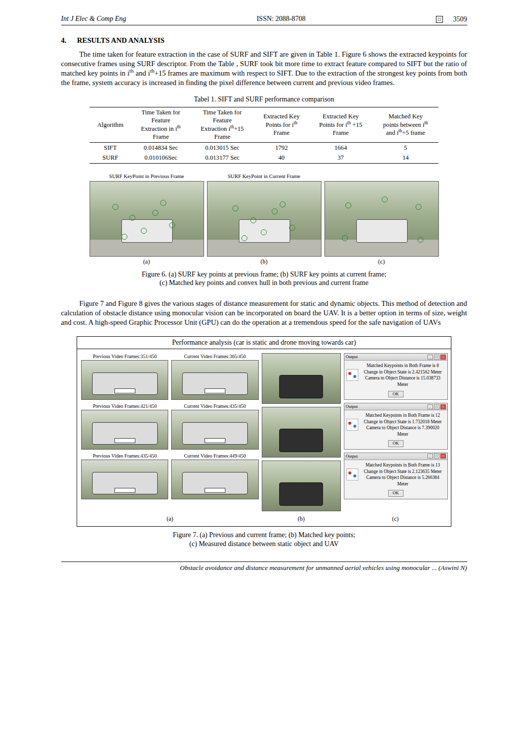Int J Elec & Comp Eng
ISSN: 2088-8708
☐3509
4. RESULTS AND ANALYSIS
The time taken for feature extraction in the case of SURF and SIFT are given in Table 1. Figure 6 shows the extracted keypoints for consecutive frames using SURF descriptor. From the Table , SURF took bit more time to extract feature compared to SIFT but the ratio of matched key points in ith and ith+15 frames are maximum with respect to SIFT. Due to the extraction of the strongest key points from both the frame, system accuracy is increased in finding the pixel difference between current and previous video frames.
Tabel 1. SIFT and SURF performance comparison
| Algorithm | Time Taken for Feature Extraction in i th Frame | Time Taken for Feature Extraction i th +15 Frame | Extracted Key Points for i th Frame | Extracted Key Points for i th +15 Frame | Matched Key points between i th and i th +5 frame |
| --- | --- | --- | --- | --- | --- |
| SIFT | 0.014834 Sec | 0.013015 Sec | 1792 | 1664 | 5 |
| SURF | 0.010106Sec | 0.013177 Sec | 40 | 37 | 14 |
SURF KeyPoint in Previous Frame
(a)
SURF KeyPoint in Current Frame
(b)
(c)
Figure 6. (a) SURF key points at previous frame; (b) SURF key points at current frame;
(c) Matched key points and convex hull in both previous and current frame
Figure 7 and Figure 8 gives the various stages of distance measurement for static and dynamic objects. This method of detection and calculation of obstacle distance using monocular vision can be incorporated on board the UAV. It is a better option in terms of size, weight and cost. A high-speed Graphic Processor Unit (GPU) can do the operation at a tremendous speed for the safe navigation of UAVs
Performance analysis (car is static and drone moving towards car)
Previous Video Frames:351/450
Previous Video Frames:421/450
Previous Video Frames:435/450
Current Video Frames:365/450
Current Video Frames:435/450
Current Video Frames:449/450
Output _□×
Matched Keypoints in Both Frame is 8
Change in Object State is 2.421562 Meter
Camera to Object Distance is 15.038733 Meter
OK
Output _□×
Matched Keypoints in Both Frame is 12
Change in Object State is 1.732018 Meter
Camera to Object Distance is 7.390020 Meter
OK
Output _□×
Matched Keypoints in Both Frame is 13
Change in Object State is 2.123635 Meter
Camera to Object Distance is 5.266384 Meter
OK
(a)
(b)
(c)
Figure 7. (a) Previous and current frame; (b) Matched key points;
(c) Measured distance between static object and UAV
Obstacle avoidance and distance measurement for unmanned aerial vehicles using monocular ... (Aswini N)